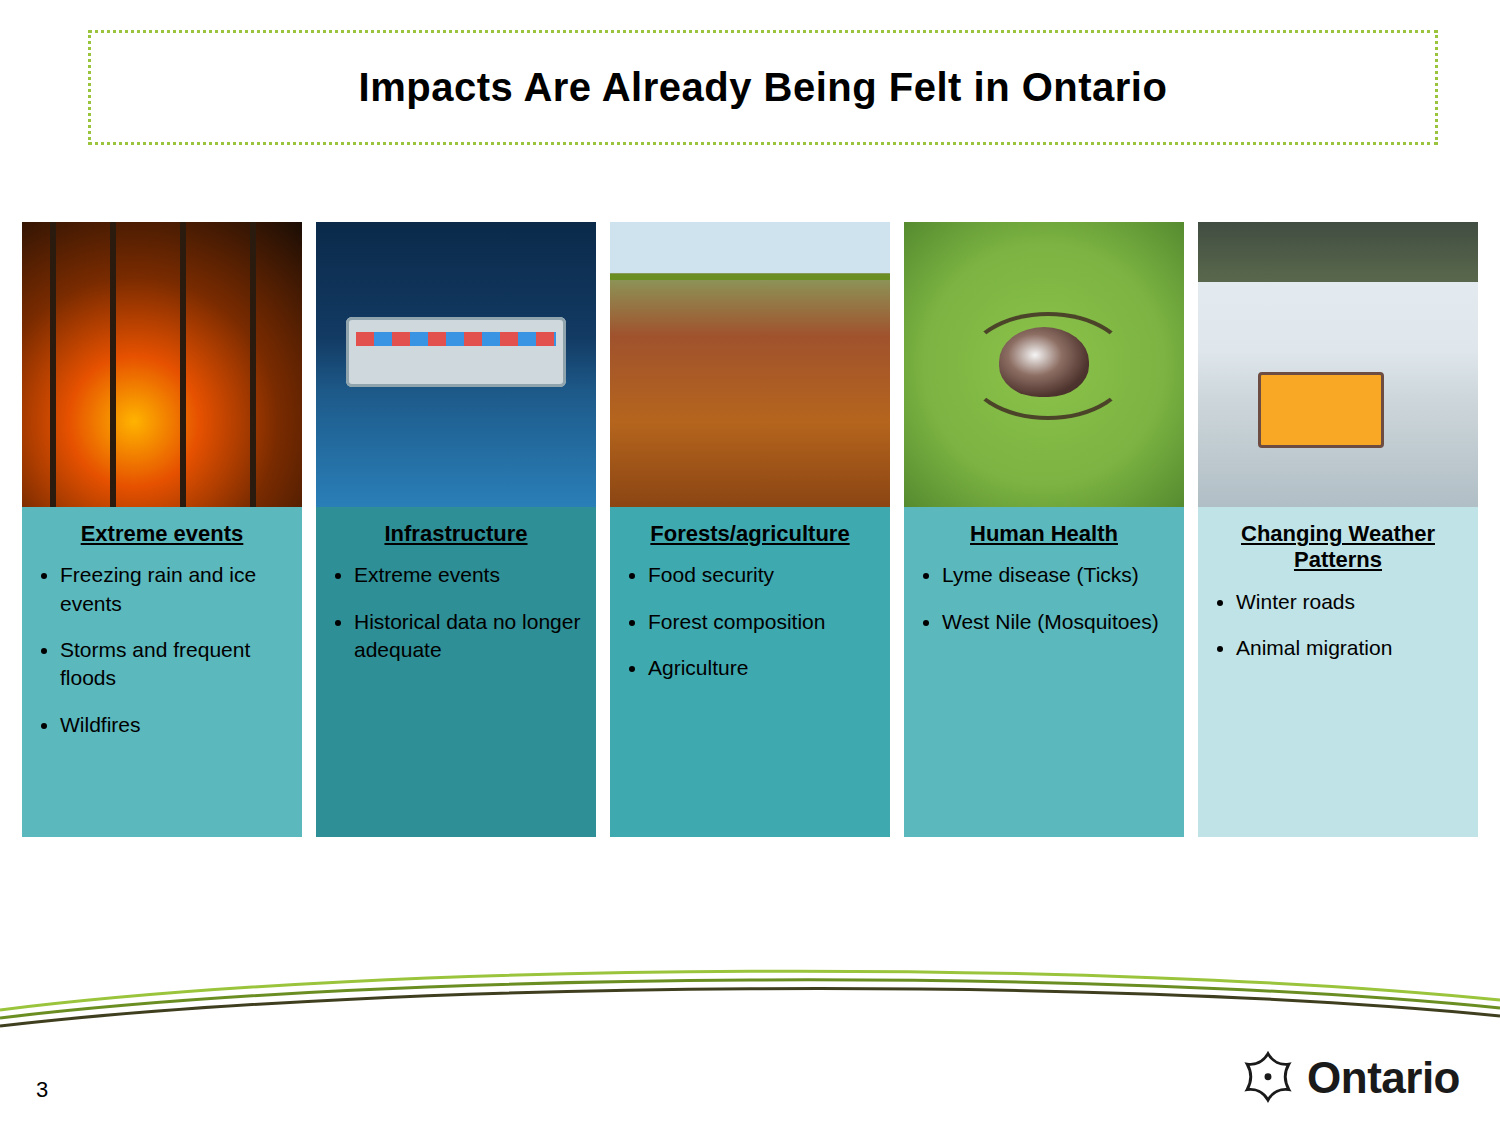Impacts Are Already Being Felt in Ontario
Extreme events
Freezing rain and ice events
Storms and frequent floods
Wildfires
Infrastructure
Extreme events
Historical data no longer adequate
Forests/agriculture
Food security
Forest composition
Agriculture
Human Health
Lyme disease (Ticks)
West Nile (Mosquitoes)
Changing Weather Patterns
Winter roads
Animal migration
3
Ontario